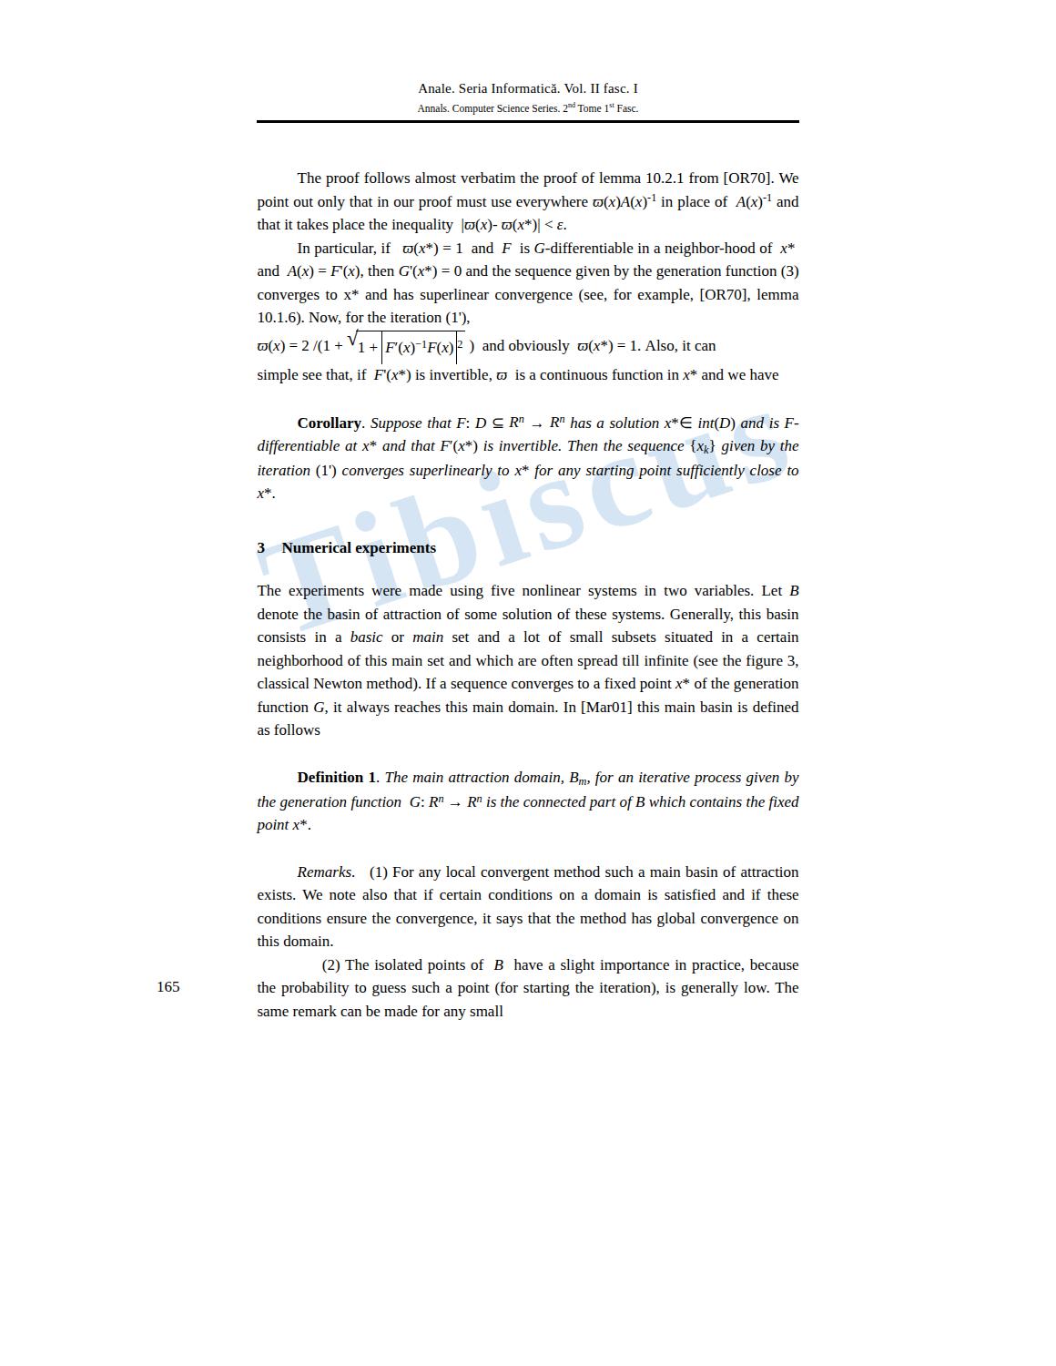Tibiscus
Anale. Seria Informatică. Vol. II fasc. I
Annals. Computer Science Series. 2nd Tome 1st Fasc.
The proof follows almost verbatim the proof of lemma 10.2.1 from [OR70]. We point out only that in our proof must use everywhere ϖ(x)A(x)-1 in place of A(x)-1 and that it takes place the inequality |ϖ(x)- ϖ(x*)| < ε.
In particular, if ϖ(x*) = 1 and F is G-differentiable in a neighbor-hood of x* and A(x) = F'(x), then G'(x*) = 0 and the sequence given by the generation function (3) converges to x* and has superlinear convergence (see, for example, [OR70], lemma 10.1.6). Now, for the iteration (1'),
ϖ(x) = 2 /(1 + 1 + F′(x)−1F(x)2 ) and obviously ϖ(x*) = 1. Also, it can
simple see that, if F'(x*) is invertible, ϖ is a continuous function in x* and we have
Corollary. Suppose that F: D ⊆ Rn → Rn has a solution x*∈ int(D) and is F-differentiable at x* and that F′(x*) is invertible. Then the sequence {xk} given by the iteration (1') converges superlinearly to x* for any starting point sufficiently close to x*.
3 Numerical experiments
The experiments were made using five nonlinear systems in two variables. Let B denote the basin of attraction of some solution of these systems. Generally, this basin consists in a basic or main set and a lot of small subsets situated in a certain neighborhood of this main set and which are often spread till infinite (see the figure 3, classical Newton method). If a sequence converges to a fixed point x* of the generation function G, it always reaches this main domain. In [Mar01] this main basin is defined as follows
Definition 1. The main attraction domain, Bm, for an iterative process given by the generation function G: Rn → Rn is the connected part of B which contains the fixed point x*.
Remarks. (1) For any local convergent method such a main basin of attraction exists. We note also that if certain conditions on a domain is satisfied and if these conditions ensure the convergence, it says that the method has global convergence on this domain.
(2) The isolated points of B have a slight importance in practice, because the probability to guess such a point (for starting the iteration), is generally low. The same remark can be made for any small
165